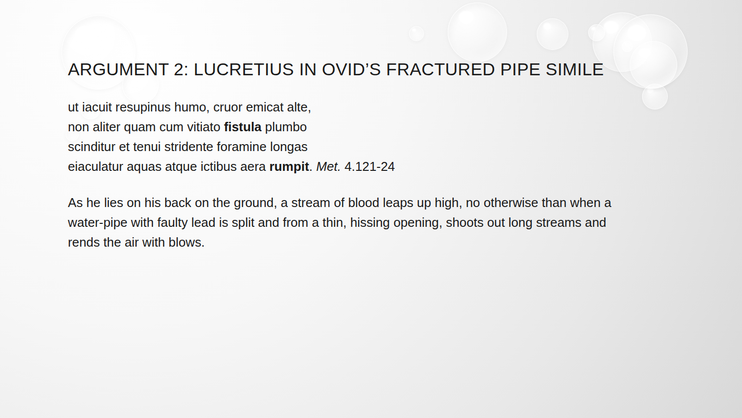Argument 2: Lucretius in Ovid’s Fractured Pipe Simile
ut iacuit resupinus humo, cruor emicat alte, non aliter quam cum vitiato fistula plumbo scinditur et tenui stridente foramine longas eiaculatur aquas atque ictibus aera rumpit. Met. 4.121-24
As he lies on his back on the ground, a stream of blood leaps up high, no otherwise than when a water-pipe with faulty lead is split and from a thin, hissing opening, shoots out long streams and rends the air with blows.